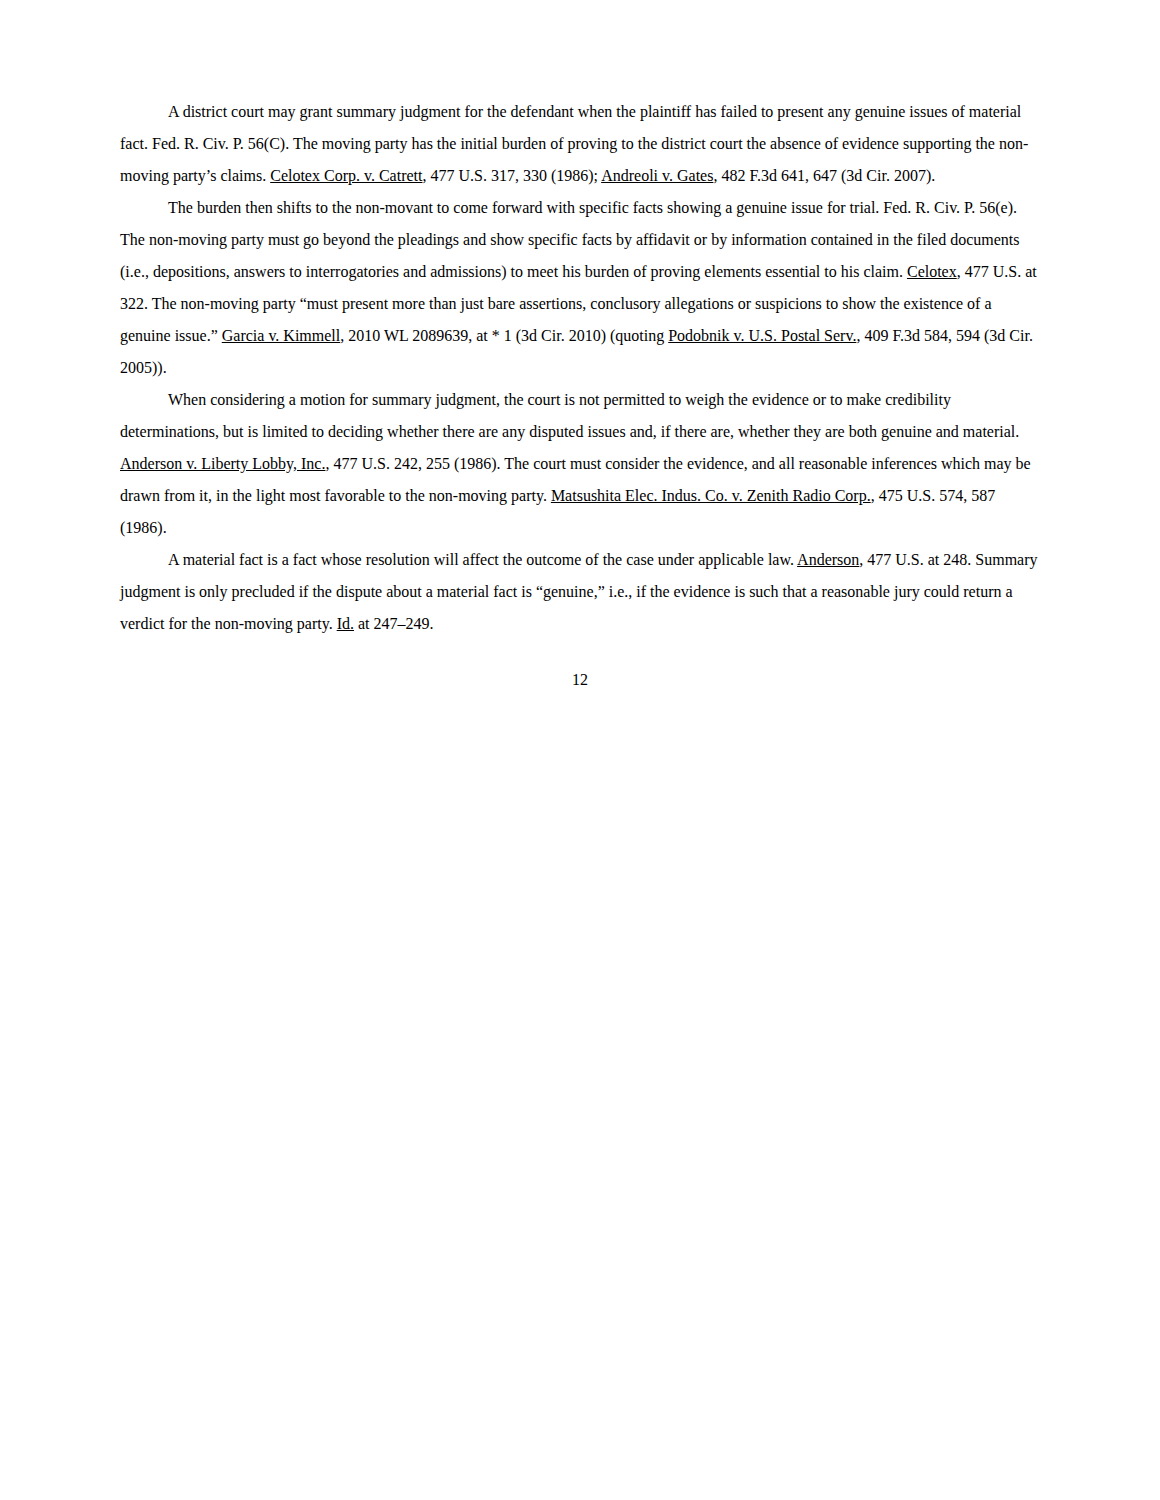A district court may grant summary judgment for the defendant when the plaintiff has failed to present any genuine issues of material fact. Fed. R. Civ. P. 56(C). The moving party has the initial burden of proving to the district court the absence of evidence supporting the non-moving party’s claims. Celotex Corp. v. Catrett, 477 U.S. 317, 330 (1986); Andreoli v. Gates, 482 F.3d 641, 647 (3d Cir. 2007).
The burden then shifts to the non-movant to come forward with specific facts showing a genuine issue for trial. Fed. R. Civ. P. 56(e). The non-moving party must go beyond the pleadings and show specific facts by affidavit or by information contained in the filed documents (i.e., depositions, answers to interrogatories and admissions) to meet his burden of proving elements essential to his claim. Celotex, 477 U.S. at 322. The non-moving party “must present more than just bare assertions, conclusory allegations or suspicions to show the existence of a genuine issue.” Garcia v. Kimmell, 2010 WL 2089639, at * 1 (3d Cir. 2010) (quoting Podobnik v. U.S. Postal Serv., 409 F.3d 584, 594 (3d Cir. 2005)).
When considering a motion for summary judgment, the court is not permitted to weigh the evidence or to make credibility determinations, but is limited to deciding whether there are any disputed issues and, if there are, whether they are both genuine and material. Anderson v. Liberty Lobby, Inc., 477 U.S. 242, 255 (1986). The court must consider the evidence, and all reasonable inferences which may be drawn from it, in the light most favorable to the non-moving party. Matsushita Elec. Indus. Co. v. Zenith Radio Corp., 475 U.S. 574, 587 (1986).
A material fact is a fact whose resolution will affect the outcome of the case under applicable law. Anderson, 477 U.S. at 248. Summary judgment is only precluded if the dispute about a material fact is “genuine,” i.e., if the evidence is such that a reasonable jury could return a verdict for the non-moving party. Id. at 247–249.
12